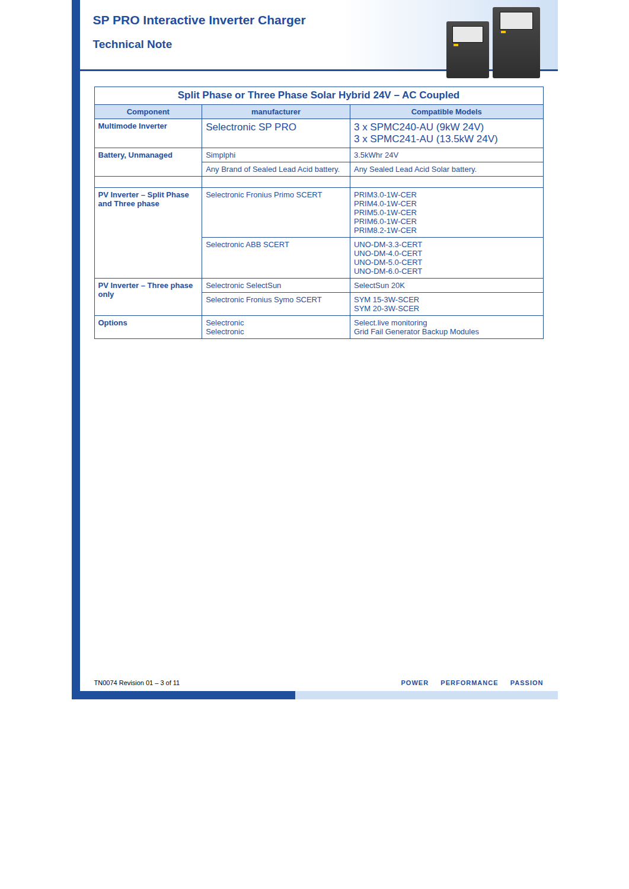SP PRO Interactive Inverter Charger
Technical Note
Split Phase or Three Phase Solar Hybrid 24V – AC Coupled
| Component | manufacturer | Compatible Models |
| --- | --- | --- |
| Multimode Inverter | Selectronic SP PRO | 3 x SPMC240-AU (9kW 24V) 3 x SPMC241-AU (13.5kW 24V) |
| Battery, Unmanaged | Simplphi | 3.5kWhr 24V |
| Any Brand of Sealed Lead Acid battery. | Any Sealed Lead Acid Solar battery. |
| PV Inverter – Split Phase and Three phase | Selectronic Fronius Primo SCERT | PRIM3.0-1W-CER PRIM4.0-1W-CER PRIM5.0-1W-CER PRIM6.0-1W-CER PRIM8.2-1W-CER |
| Selectronic ABB SCERT | UNO-DM-3.3-CERT UNO-DM-4.0-CERT UNO-DM-5.0-CERT UNO-DM-6.0-CERT |
| PV Inverter – Three phase only | Selectronic SelectSun | SelectSun 20K |
| Selectronic Fronius Symo SCERT | SYM 15-3W-SCER SYM 20-3W-SCER |
| Options | Selectronic Selectronic | Select.live monitoring Grid Fail Generator Backup Modules |
TN0074 Revision 01 – 3 of 11
POWER PERFORMANCE PASSION